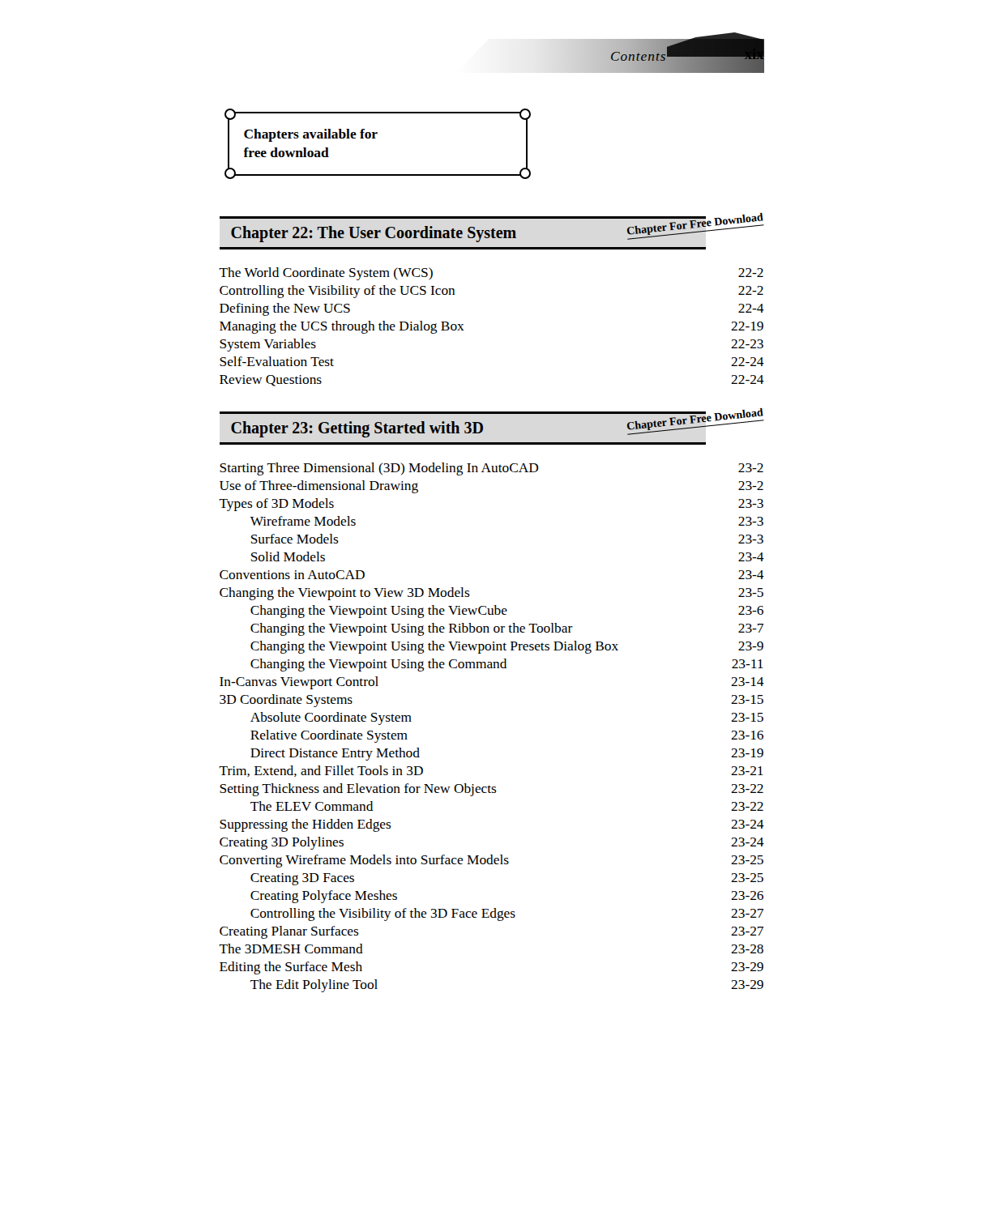Contents
xix
Chapters available for
free download
Chapter 22: The User Coordinate System
Chapter For Free Download
| The World Coordinate System (WCS) | 22-2 |
| Controlling the Visibility of the UCS Icon | 22-2 |
| Defining the New UCS | 22-4 |
| Managing the UCS through the Dialog Box | 22-19 |
| System Variables | 22-23 |
| Self-Evaluation Test | 22-24 |
| Review Questions | 22-24 |
Chapter 23: Getting Started with 3D
Chapter For Free Download
| Starting Three Dimensional (3D) Modeling In AutoCAD | 23-2 |
| Use of Three-dimensional Drawing | 23-2 |
| Types of 3D Models | 23-3 |
| Wireframe Models | 23-3 |
| Surface Models | 23-3 |
| Solid Models | 23-4 |
| Conventions in AutoCAD | 23-4 |
| Changing the Viewpoint to View 3D Models | 23-5 |
| Changing the Viewpoint Using the ViewCube | 23-6 |
| Changing the Viewpoint Using the Ribbon or the Toolbar | 23-7 |
| Changing the Viewpoint Using the Viewpoint Presets Dialog Box | 23-9 |
| Changing the Viewpoint Using the Command | 23-11 |
| In-Canvas Viewport Control | 23-14 |
| 3D Coordinate Systems | 23-15 |
| Absolute Coordinate System | 23-15 |
| Relative Coordinate System | 23-16 |
| Direct Distance Entry Method | 23-19 |
| Trim, Extend, and Fillet Tools in 3D | 23-21 |
| Setting Thickness and Elevation for New Objects | 23-22 |
| The ELEV Command | 23-22 |
| Suppressing the Hidden Edges | 23-24 |
| Creating 3D Polylines | 23-24 |
| Converting Wireframe Models into Surface Models | 23-25 |
| Creating 3D Faces | 23-25 |
| Creating Polyface Meshes | 23-26 |
| Controlling the Visibility of the 3D Face Edges | 23-27 |
| Creating Planar Surfaces | 23-27 |
| The 3DMESH Command | 23-28 |
| Editing the Surface Mesh | 23-29 |
| The Edit Polyline Tool | 23-29 |